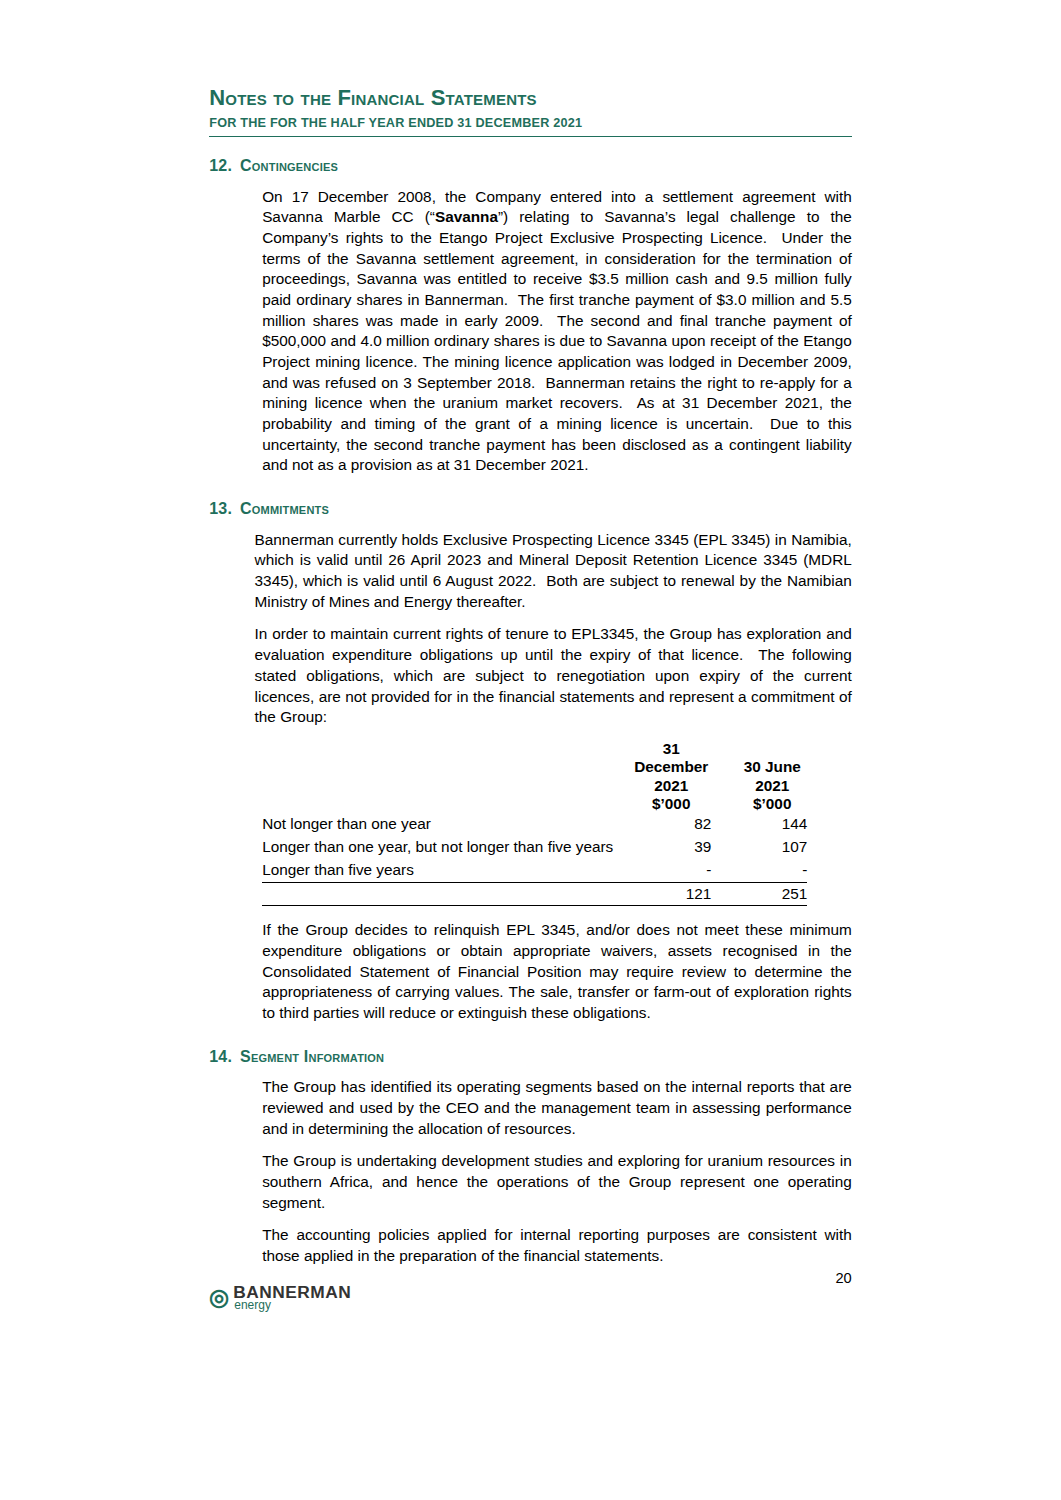Notes to the Financial Statements
FOR THE FOR THE HALF YEAR ENDED 31 DECEMBER 2021
12. Contingencies
On 17 December 2008, the Company entered into a settlement agreement with Savanna Marble CC (“Savanna”) relating to Savanna’s legal challenge to the Company’s rights to the Etango Project Exclusive Prospecting Licence. Under the terms of the Savanna settlement agreement, in consideration for the termination of proceedings, Savanna was entitled to receive $3.5 million cash and 9.5 million fully paid ordinary shares in Bannerman. The first tranche payment of $3.0 million and 5.5 million shares was made in early 2009. The second and final tranche payment of $500,000 and 4.0 million ordinary shares is due to Savanna upon receipt of the Etango Project mining licence. The mining licence application was lodged in December 2009, and was refused on 3 September 2018. Bannerman retains the right to re-apply for a mining licence when the uranium market recovers. As at 31 December 2021, the probability and timing of the grant of a mining licence is uncertain. Due to this uncertainty, the second tranche payment has been disclosed as a contingent liability and not as a provision as at 31 December 2021.
13. Commitments
Bannerman currently holds Exclusive Prospecting Licence 3345 (EPL 3345) in Namibia, which is valid until 26 April 2023 and Mineral Deposit Retention Licence 3345 (MDRL 3345), which is valid until 6 August 2022. Both are subject to renewal by the Namibian Ministry of Mines and Energy thereafter.
In order to maintain current rights of tenure to EPL3345, the Group has exploration and evaluation expenditure obligations up until the expiry of that licence. The following stated obligations, which are subject to renegotiation upon expiry of the current licences, are not provided for in the financial statements and represent a commitment of the Group:
| | 31 December 2021 $’000 | 30 June 2021 $’000 |
| Not longer than one year | 82 | 144 |
| Longer than one year, but not longer than five years | 39 | 107 |
| Longer than five years | - | - |
| | 121 | 251 |
If the Group decides to relinquish EPL 3345, and/or does not meet these minimum expenditure obligations or obtain appropriate waivers, assets recognised in the Consolidated Statement of Financial Position may require review to determine the appropriateness of carrying values. The sale, transfer or farm-out of exploration rights to third parties will reduce or extinguish these obligations.
14. Segment Information
The Group has identified its operating segments based on the internal reports that are reviewed and used by the CEO and the management team in assessing performance and in determining the allocation of resources.
The Group is undertaking development studies and exploring for uranium resources in southern Africa, and hence the operations of the Group represent one operating segment.
The accounting policies applied for internal reporting purposes are consistent with those applied in the preparation of the financial statements.
20
◎ BANNERMAN energy